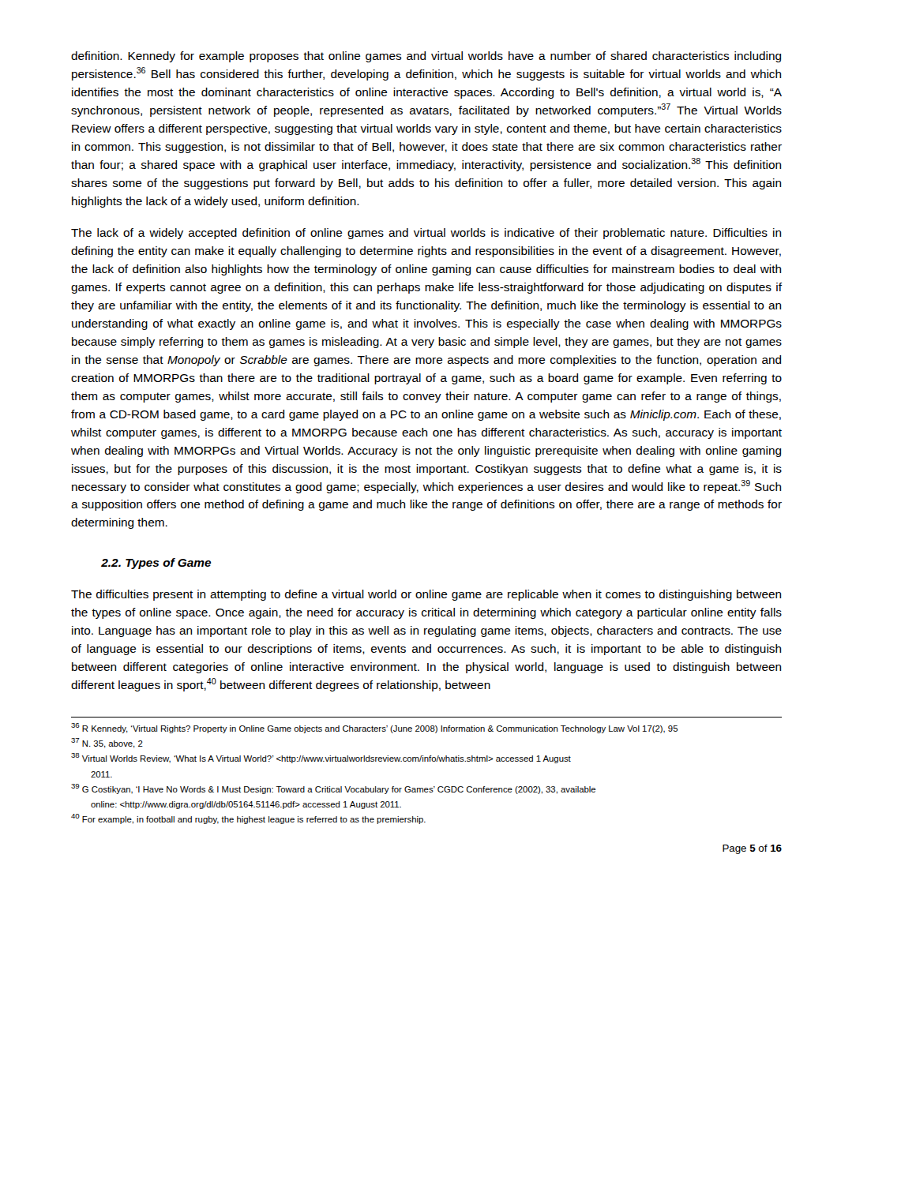definition. Kennedy for example proposes that online games and virtual worlds have a number of shared characteristics including persistence.36 Bell has considered this further, developing a definition, which he suggests is suitable for virtual worlds and which identifies the most the dominant characteristics of online interactive spaces. According to Bell's definition, a virtual world is, “A synchronous, persistent network of people, represented as avatars, facilitated by networked computers.”37 The Virtual Worlds Review offers a different perspective, suggesting that virtual worlds vary in style, content and theme, but have certain characteristics in common. This suggestion, is not dissimilar to that of Bell, however, it does state that there are six common characteristics rather than four; a shared space with a graphical user interface, immediacy, interactivity, persistence and socialization.38 This definition shares some of the suggestions put forward by Bell, but adds to his definition to offer a fuller, more detailed version. This again highlights the lack of a widely used, uniform definition.
The lack of a widely accepted definition of online games and virtual worlds is indicative of their problematic nature. Difficulties in defining the entity can make it equally challenging to determine rights and responsibilities in the event of a disagreement. However, the lack of definition also highlights how the terminology of online gaming can cause difficulties for mainstream bodies to deal with games. If experts cannot agree on a definition, this can perhaps make life less-straightforward for those adjudicating on disputes if they are unfamiliar with the entity, the elements of it and its functionality. The definition, much like the terminology is essential to an understanding of what exactly an online game is, and what it involves. This is especially the case when dealing with MMORPGs because simply referring to them as games is misleading. At a very basic and simple level, they are games, but they are not games in the sense that Monopoly or Scrabble are games. There are more aspects and more complexities to the function, operation and creation of MMORPGs than there are to the traditional portrayal of a game, such as a board game for example. Even referring to them as computer games, whilst more accurate, still fails to convey their nature. A computer game can refer to a range of things, from a CD-ROM based game, to a card game played on a PC to an online game on a website such as Miniclip.com. Each of these, whilst computer games, is different to a MMORPG because each one has different characteristics. As such, accuracy is important when dealing with MMORPGs and Virtual Worlds. Accuracy is not the only linguistic prerequisite when dealing with online gaming issues, but for the purposes of this discussion, it is the most important. Costikyan suggests that to define what a game is, it is necessary to consider what constitutes a good game; especially, which experiences a user desires and would like to repeat.39 Such a supposition offers one method of defining a game and much like the range of definitions on offer, there are a range of methods for determining them.
2.2. Types of Game
The difficulties present in attempting to define a virtual world or online game are replicable when it comes to distinguishing between the types of online space. Once again, the need for accuracy is critical in determining which category a particular online entity falls into. Language has an important role to play in this as well as in regulating game items, objects, characters and contracts. The use of language is essential to our descriptions of items, events and occurrences. As such, it is important to be able to distinguish between different categories of online interactive environment. In the physical world, language is used to distinguish between different leagues in sport,40 between different degrees of relationship, between
36 R Kennedy, ‘Virtual Rights? Property in Online Game objects and Characters’ (June 2008) Information & Communication Technology Law Vol 17(2), 95
37 N. 35, above, 2
38 Virtual Worlds Review, ‘What Is A Virtual World?’ <http://www.virtualworldsreview.com/info/whatis.shtml> accessed 1 August
2011.
39 G Costikyan, ‘I Have No Words & I Must Design: Toward a Critical Vocabulary for Games’ CGDC Conference (2002), 33, available
online: <http://www.digra.org/dl/db/05164.51146.pdf> accessed 1 August 2011.
40 For example, in football and rugby, the highest league is referred to as the premiership.
Page 5 of 16